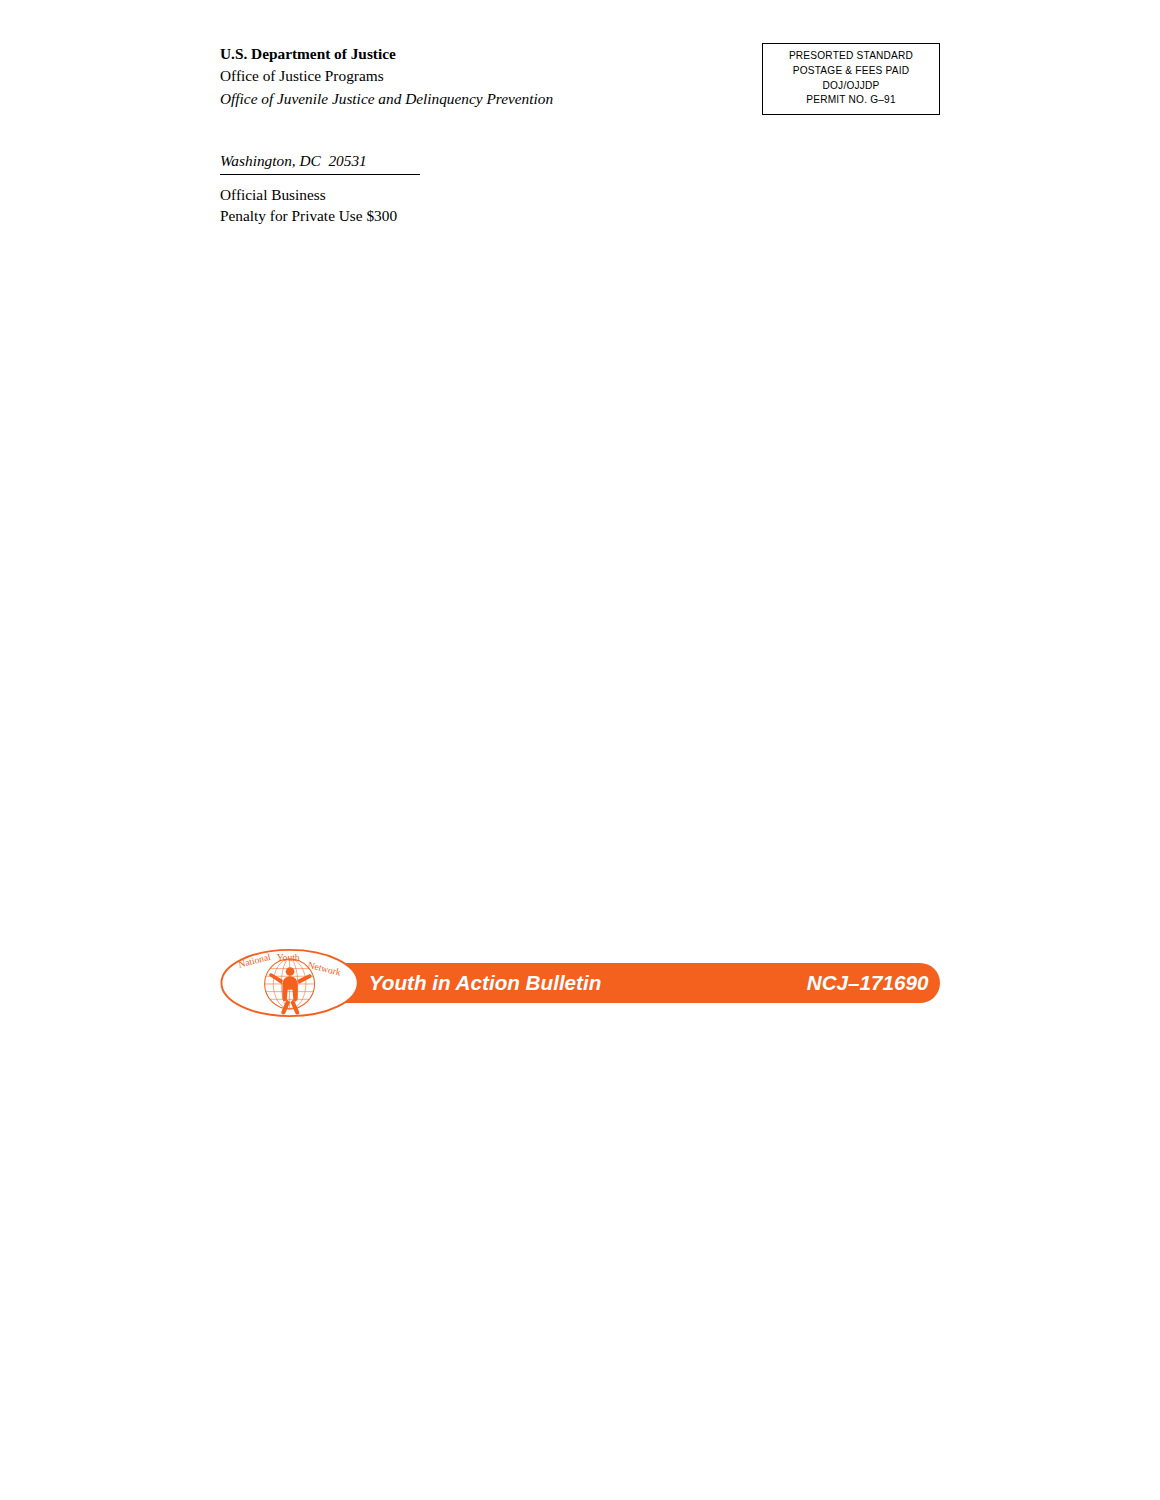U.S. Department of Justice
Office of Justice Programs
Office of Juvenile Justice and Delinquency Prevention
Washington, DC 20531
Official Business
Penalty for Private Use $300
PRESORTED STANDARD
POSTAGE & FEES PAID
DOJ/OJJDP
PERMIT NO. G–91
Youth in Action Bulletin
NCJ–171690
National Youth Network logo National Youth Network